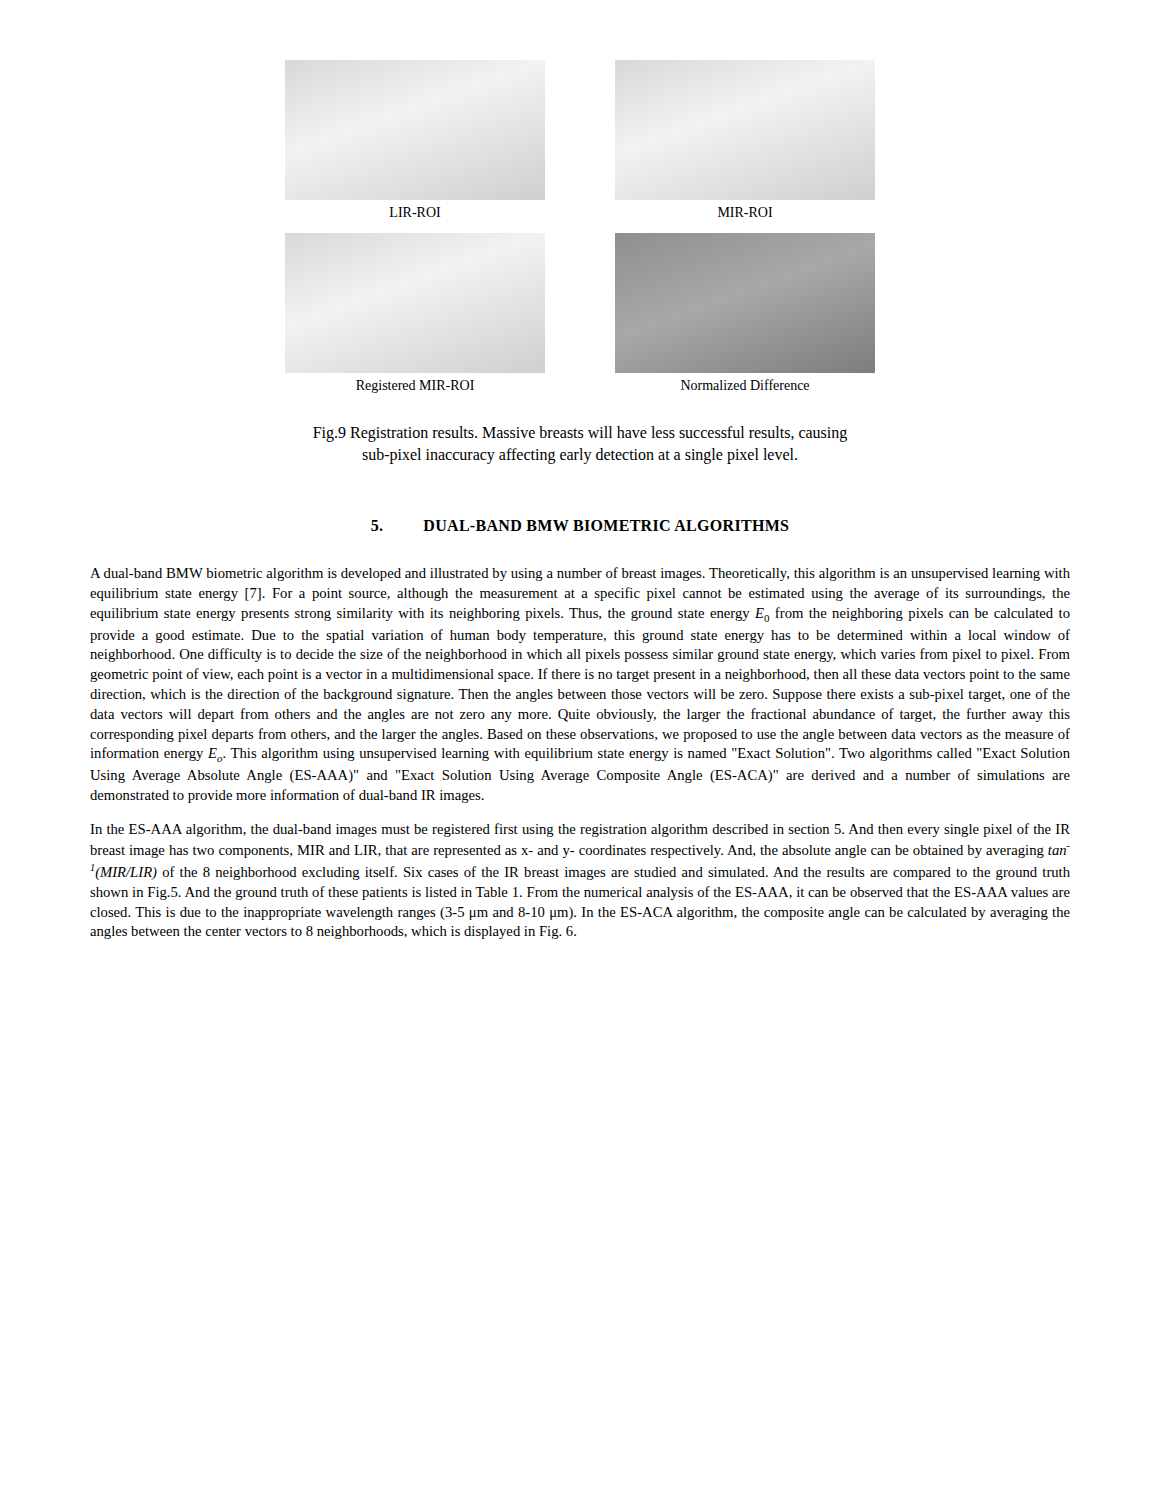LIR-ROI
MIR-ROI
Registered MIR-ROI
Normalized Difference
Fig.9 Registration results. Massive breasts will have less successful results, causing sub-pixel inaccuracy affecting early detection at a single pixel level.
5. DUAL-BAND BMW BIOMETRIC ALGORITHMS
A dual-band BMW biometric algorithm is developed and illustrated by using a number of breast images. Theoretically, this algorithm is an unsupervised learning with equilibrium state energy [7]. For a point source, although the measurement at a specific pixel cannot be estimated using the average of its surroundings, the equilibrium state energy presents strong similarity with its neighboring pixels. Thus, the ground state energy E 0 from the neighboring pixels can be calculated to provide a good estimate. Due to the spatial variation of human body temperature, this ground state energy has to be determined within a local window of neighborhood. One difficulty is to decide the size of the neighborhood in which all pixels possess similar ground state energy, which varies from pixel to pixel. From geometric point of view, each point is a vector in a multidimensional space. If there is no target present in a neighborhood, then all these data vectors point to the same direction, which is the direction of the background signature. Then the angles between those vectors will be zero. Suppose there exists a sub-pixel target, one of the data vectors will depart from others and the angles are not zero any more. Quite obviously, the larger the fractional abundance of target, the further away this corresponding pixel departs from others, and the larger the angles. Based on these observations, we proposed to use the angle between data vectors as the measure of information energy Eo. This algorithm using unsupervised learning with equilibrium state energy is named "Exact Solution". Two algorithms called "Exact Solution Using Average Absolute Angle (ES-AAA)" and "Exact Solution Using Average Composite Angle (ES-ACA)" are derived and a number of simulations are demonstrated to provide more information of dual-band IR images.
In the ES-AAA algorithm, the dual-band images must be registered first using the registration algorithm described in section 5. And then every single pixel of the IR breast image has two components, MIR and LIR, that are represented as x- and y- coordinates respectively. And, the absolute angle can be obtained by averaging tan-1(MIR/LIR) of the 8 neighborhood excluding itself. Six cases of the IR breast images are studied and simulated. And the results are compared to the ground truth shown in Fig.5. And the ground truth of these patients is listed in Table 1. From the numerical analysis of the ES-AAA, it can be observed that the ES-AAA values are closed. This is due to the inappropriate wavelength ranges (3-5 μm and 8-10 μm). In the ES-ACA algorithm, the composite angle can be calculated by averaging the angles between the center vectors to 8 neighborhoods, which is displayed in Fig. 6.